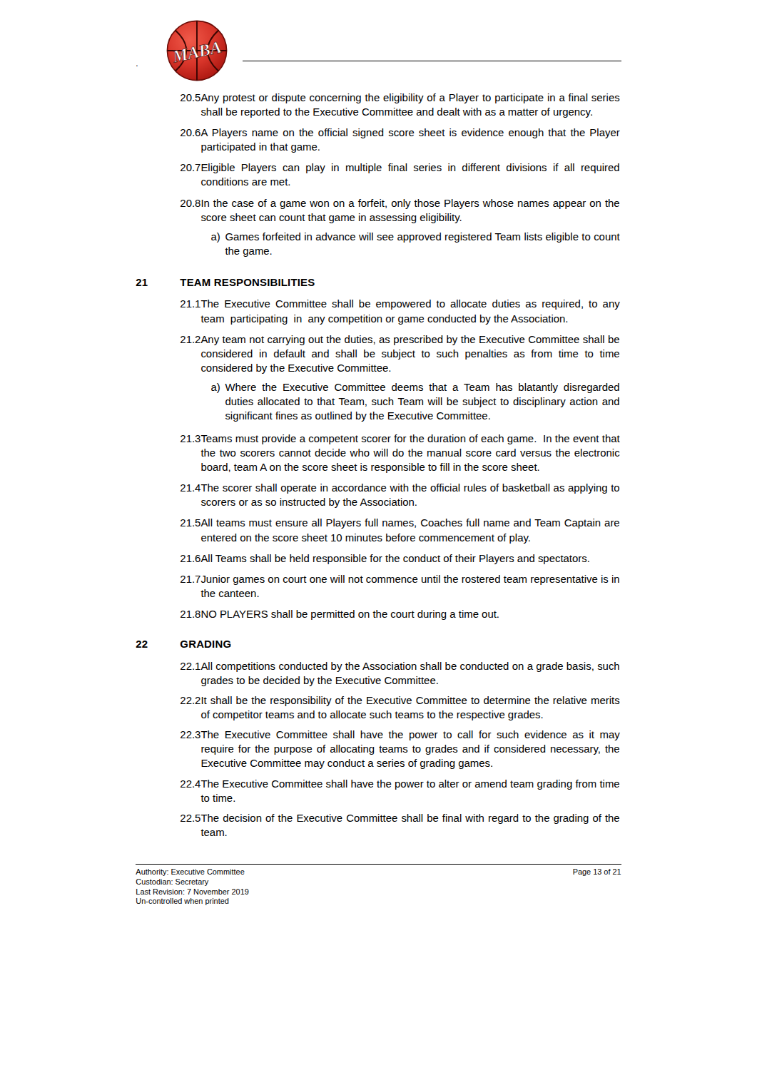.
MABA
20.5
Any protest or dispute concerning the eligibility of a Player to participate in a final series shall be reported to the Executive Committee and dealt with as a matter of urgency.
20.6
A Players name on the official signed score sheet is evidence enough that the Player participated in that game.
20.7
Eligible Players can play in multiple final series in different divisions if all required conditions are met.
20.8
In the case of a game won on a forfeit, only those Players whose names appear on the score sheet can count that game in assessing eligibility.
a)
Games forfeited in advance will see approved registered Team lists eligible to count the game.
21
TEAM RESPONSIBILITIES
21.1
The Executive Committee shall be empowered to allocate duties as required, to any team participating in any competition or game conducted by the Association.
21.2
Any team not carrying out the duties, as prescribed by the Executive Committee shall be considered in default and shall be subject to such penalties as from time to time considered by the Executive Committee.
a)
Where the Executive Committee deems that a Team has blatantly disregarded duties allocated to that Team, such Team will be subject to disciplinary action and significant fines as outlined by the Executive Committee.
21.3
Teams must provide a competent scorer for the duration of each game. In the event that the two scorers cannot decide who will do the manual score card versus the electronic board, team A on the score sheet is responsible to fill in the score sheet.
21.4
The scorer shall operate in accordance with the official rules of basketball as applying to scorers or as so instructed by the Association.
21.5
All teams must ensure all Players full names, Coaches full name and Team Captain are entered on the score sheet 10 minutes before commencement of play.
21.6
All Teams shall be held responsible for the conduct of their Players and spectators.
21.7
Junior games on court one will not commence until the rostered team representative is in the canteen.
21.8
NO PLAYERS shall be permitted on the court during a time out.
22
GRADING
22.1
All competitions conducted by the Association shall be conducted on a grade basis, such grades to be decided by the Executive Committee.
22.2
It shall be the responsibility of the Executive Committee to determine the relative merits of competitor teams and to allocate such teams to the respective grades.
22.3
The Executive Committee shall have the power to call for such evidence as it may require for the purpose of allocating teams to grades and if considered necessary, the Executive Committee may conduct a series of grading games.
22.4
The Executive Committee shall have the power to alter or amend team grading from time to time.
22.5
The decision of the Executive Committee shall be final with regard to the grading of the team.
Page 13 of 21
Authority: Executive Committee
Custodian: Secretary
Last Revision: 7 November 2019
Un-controlled when printed